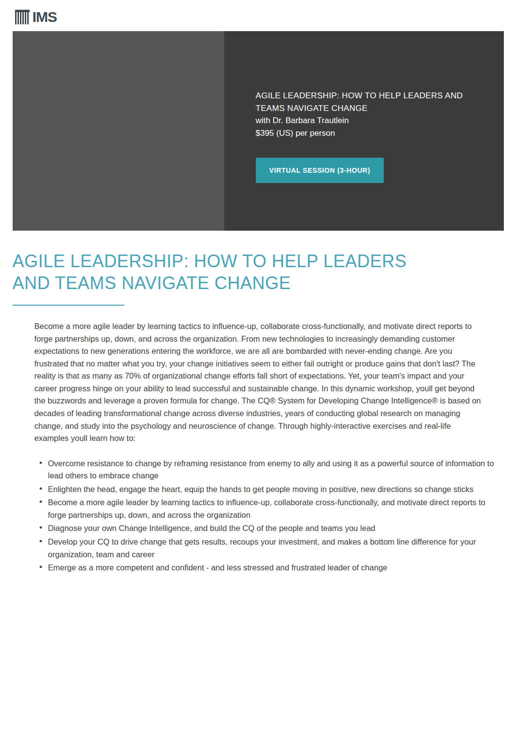IMS
Agile Leadership: How to Help Leaders and Teams Navigate Change
with Dr. Barbara Trautlein
$395 (US) per person
Virtual Session (3-Hour)
Agile Leadership: How to Help Leaders and Teams Navigate Change
Become a more agile leader by learning tactics to influence-up, collaborate cross-functionally, and motivate direct reports to
forge partnerships up, down, and across the organization. From new technologies to increasingly demanding customer
expectations to new generations entering the workforce, we are all are bombarded with never-ending change. Are you
frustrated that no matter what you try, your change initiatives seem to either fail outright or produce gains that don't last? The
reality is that as many as 70% of organizational change efforts fall short of expectations. Yet, your team's impact and your
career progress hinge on your ability to lead successful and sustainable change. In this dynamic workshop, youll get beyond
the buzzwords and leverage a proven formula for change. The CQ® System for Developing Change Intelligence® is based on
decades of leading transformational change across diverse industries, years of conducting global research on managing
change, and study into the psychology and neuroscience of change. Through highly-interactive exercises and real-life
examples youll learn how to:
Overcome resistance to change by reframing resistance from enemy to ally and using it as a powerful source of information to
lead others to embrace change
Enlighten the head, engage the heart, equip the hands to get people moving in positive, new directions so change sticks
Become a more agile leader by learning tactics to influence-up, collaborate cross-functionally, and motivate direct reports to
forge partnerships up, down, and across the organization
Diagnose your own Change Intelligence, and build the CQ of the people and teams you lead
Develop your CQ to drive change that gets results, recoups your investment, and makes a bottom line difference for your
organization, team and career
Emerge as a more competent and confident - and less stressed and frustrated leader of change